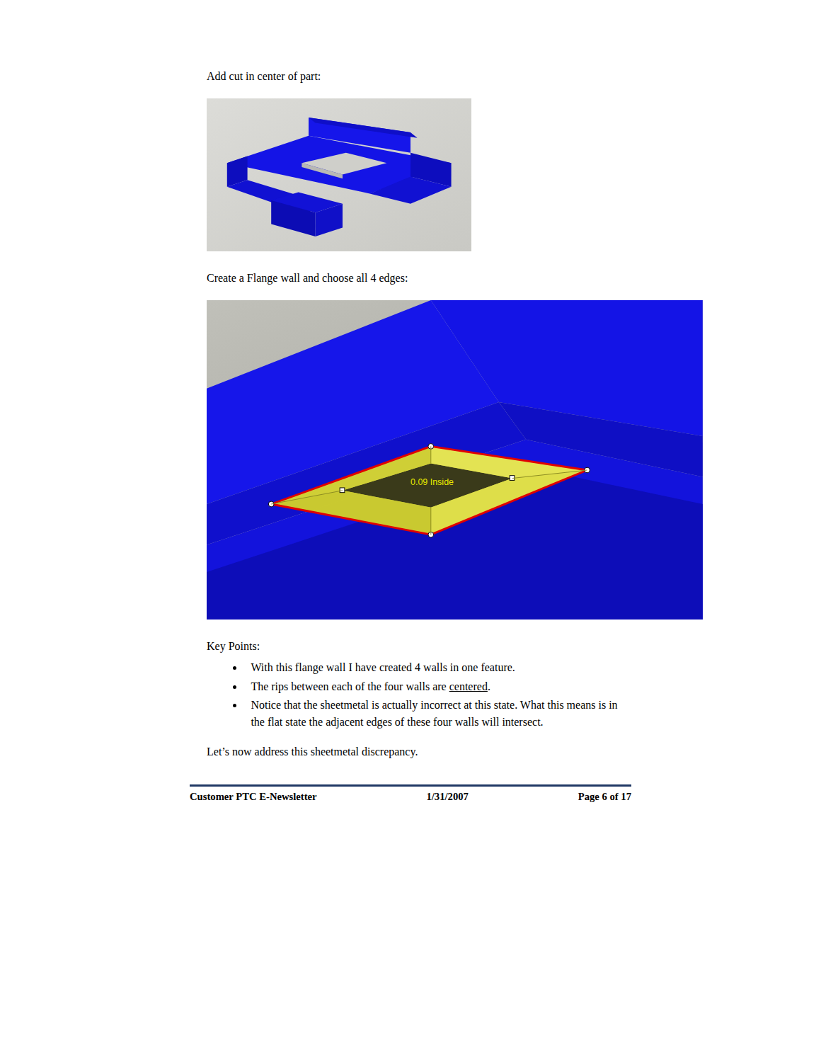Add cut in center of part:
Create a Flange wall and choose all 4 edges:
0.09 Inside
Key Points:
With this flange wall I have created 4 walls in one feature.
The rips between each of the four walls are centered.
Notice that the sheetmetal is actually incorrect at this state. What this means is in the flat state the adjacent edges of these four walls will intersect.
Let’s now address this sheetmetal discrepancy.
Customer PTC E-Newsletter
1/31/2007
Page 6 of 17